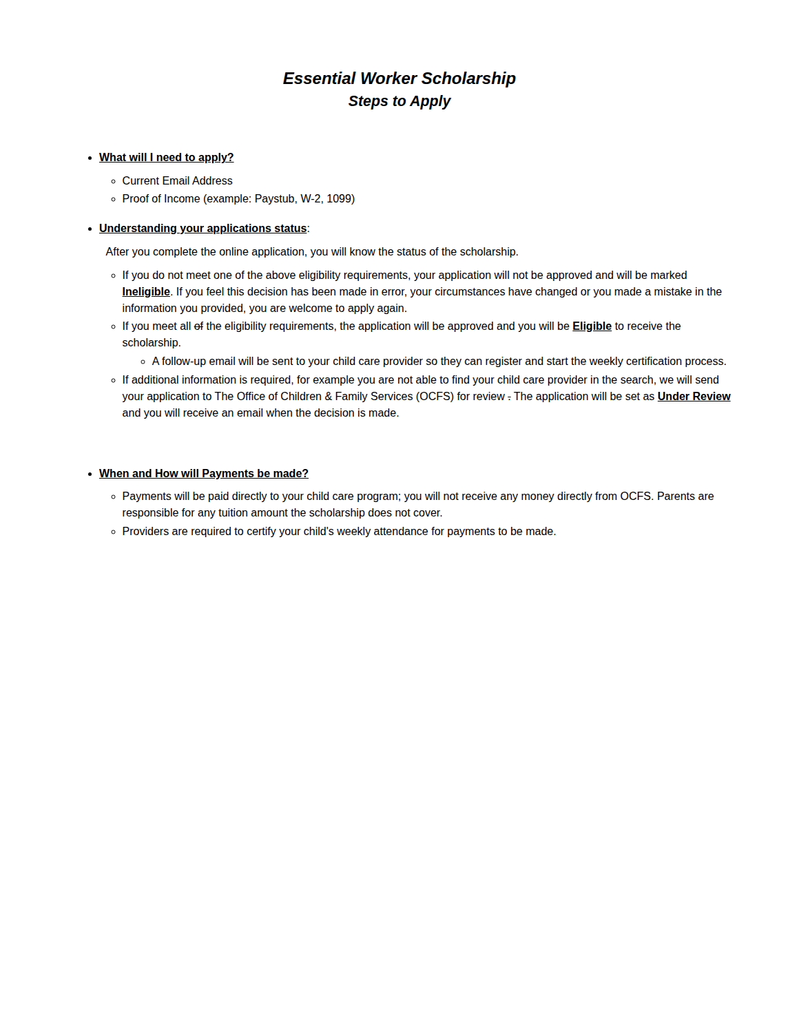Essential Worker Scholarship
Steps to Apply
What will I need to apply?
Current Email Address
Proof of Income (example: Paystub, W-2, 1099)
Understanding your applications status:
After you complete the online application, you will know the status of the scholarship.
If you do not meet one of the above eligibility requirements, your application will not be approved and will be marked Ineligible. If you feel this decision has been made in error, your circumstances have changed or you made a mistake in the information you provided, you are welcome to apply again.
If you meet all of the eligibility requirements, the application will be approved and you will be Eligible to receive the scholarship.
A follow-up email will be sent to your child care provider so they can register and start the weekly certification process.
If additional information is required, for example you are not able to find your child care provider in the search, we will send your application to The Office of Children & Family Services (OCFS) for review . The application will be set as Under Review and you will receive an email when the decision is made.
When and How will Payments be made?
Payments will be paid directly to your child care program; you will not receive any money directly from OCFS. Parents are responsible for any tuition amount the scholarship does not cover.
Providers are required to certify your child's weekly attendance for payments to be made.